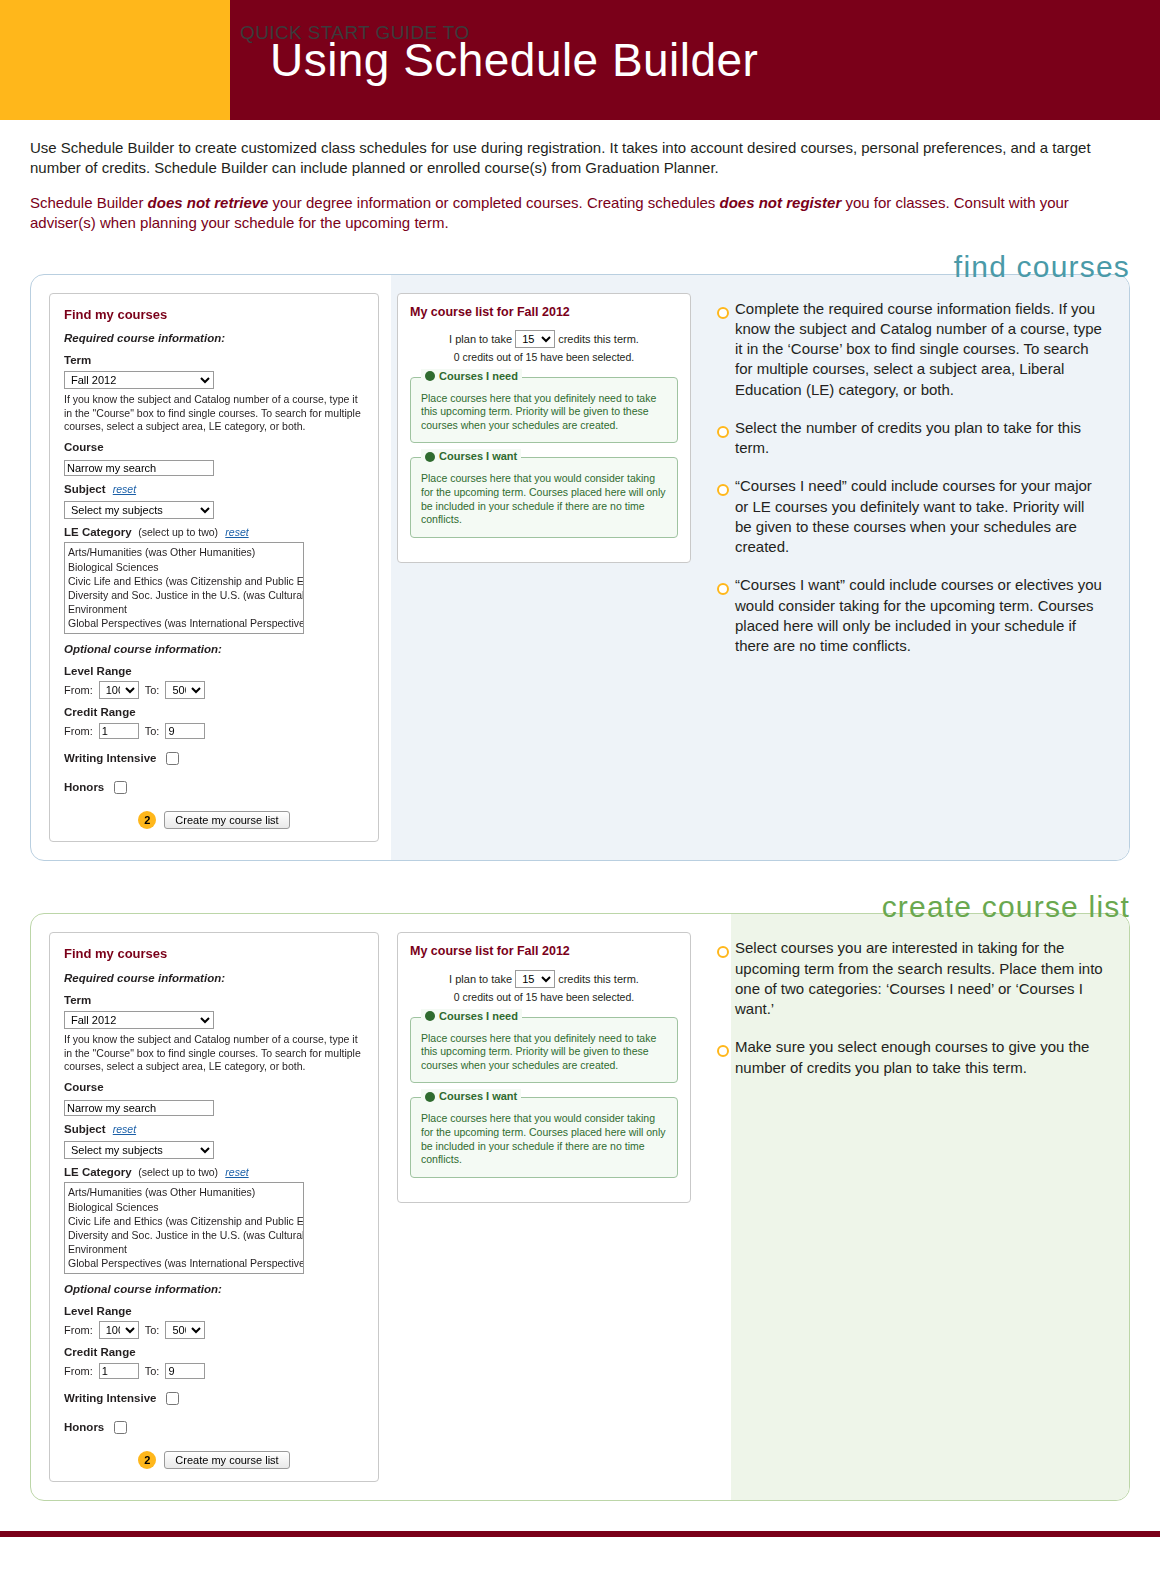Using Schedule Builder
QUICK START GUIDE TO
Use Schedule Builder to create customized class schedules for use during registration. It takes into account desired courses, personal preferences, and a target number of credits. Schedule Builder can include planned or enrolled course(s) from Graduation Planner.
Schedule Builder does not retrieve your degree information or completed courses. Creating schedules does not register you for classes. Consult with your adviser(s) when planning your schedule for the upcoming term.
find courses
Find my courses
Required course information:
Term
Fall 2012
If you know the subject and Catalog number of a course, type it in the "Course" box to find single courses. To search for multiple courses, select a subject area, LE category, or both.
Course
Subject reset
Select my subjects
LE Category (select up to two) reset
Arts/Humanities (was Other Humanities)
Biological Sciences
Civic Life and Ethics (was Citizenship and Public Ethics)
Diversity and Soc. Justice in the U.S. (was Cultural Diversity)
Environment
Global Perspectives (was International Perspectives)
Historical Perspectives
Literature
Mathematical Thinking
Physical Sciences
Optional course information:
Level Range
From: 1000-19 To: 5000-59
Credit Range
From: To:
Writing Intensive
Honors
2 Create my course list
My course list for Fall 2012
I plan to take 15 credits this term.
0 credits out of 15 have been selected.
Courses I need
Place courses here that you definitely need to take this upcoming term. Priority will be given to these courses when your schedules are created.
Courses I want
Place courses here that you would consider taking for the upcoming term. Courses placed here will only be included in your schedule if there are no time conflicts.
Complete the required course information fields. If you know the subject and Catalog number of a course, type it in the ‘Course’ box to find single courses. To search for multiple courses, select a subject area, Liberal Education (LE) category, or both.
Select the number of credits you plan to take for this term.
“Courses I need” could include courses for your major or LE courses you definitely want to take. Priority will be given to these courses when your schedules are created.
“Courses I want” could include courses or electives you would consider taking for the upcoming term. Courses placed here will only be included in your schedule if there are no time conflicts.
create course list
Find my courses
Required course information:
Term
Fall 2012
If you know the subject and Catalog number of a course, type it in the "Course" box to find single courses. To search for multiple courses, select a subject area, LE category, or both.
Course
Subject reset
Select my subjects
LE Category (select up to two) reset
Arts/Humanities (was Other Humanities)
Biological Sciences
Civic Life and Ethics (was Citizenship and Public Ethics)
Diversity and Soc. Justice in the U.S. (was Cultural Diversity)
Environment
Global Perspectives (was International Perspectives)
Historical Perspectives
Literature
Mathematical Thinking
Physical Sciences
Optional course information:
Level Range
From: 1000-19 To: 5000-59
Credit Range
From: To:
Writing Intensive
Honors
2 Create my course list
My course list for Fall 2012
I plan to take 15 credits this term.
0 credits out of 15 have been selected.
Courses I need
Place courses here that you definitely need to take this upcoming term. Priority will be given to these courses when your schedules are created.
Courses I want
Place courses here that you would consider taking for the upcoming term. Courses placed here will only be included in your schedule if there are no time conflicts.
Select courses you are interested in taking for the upcoming term from the search results. Place them into one of two categories: ‘Courses I need’ or ‘Courses I want.’
Make sure you select enough courses to give you the number of credits you plan to take this term.